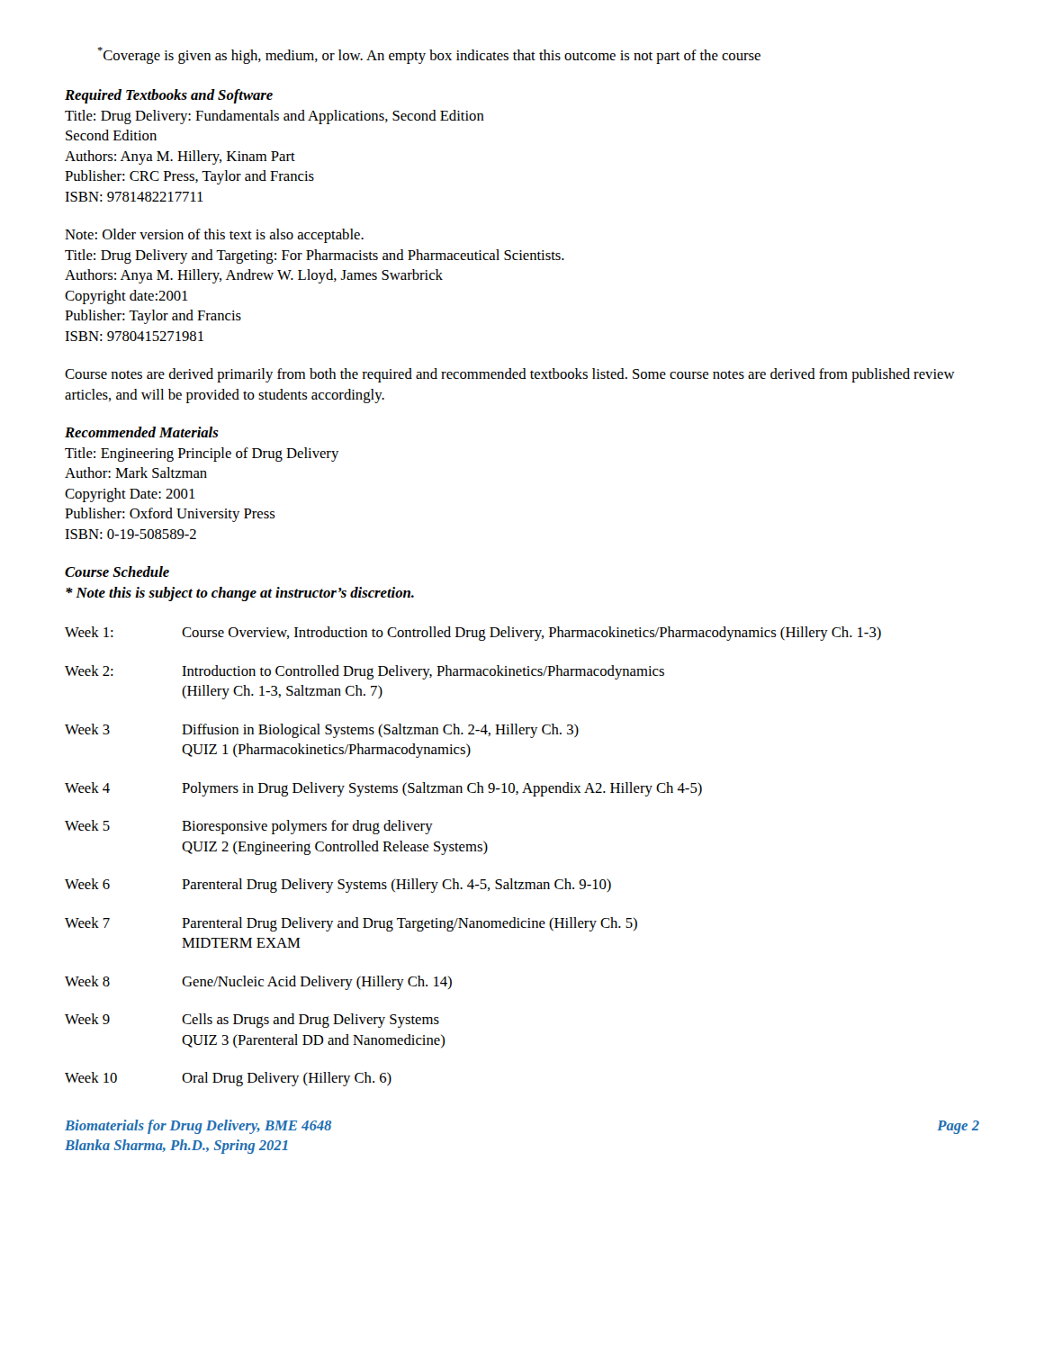*Coverage is given as high, medium, or low. An empty box indicates that this outcome is not part of the course
Required Textbooks and Software
Title: Drug Delivery: Fundamentals and Applications, Second Edition
Second Edition
Authors: Anya M. Hillery, Kinam Part
Publisher: CRC Press, Taylor and Francis
ISBN: 9781482217711
Note: Older version of this text is also acceptable.
Title: Drug Delivery and Targeting: For Pharmacists and Pharmaceutical Scientists.
Authors: Anya M. Hillery, Andrew W. Lloyd, James Swarbrick
Copyright date:2001
Publisher: Taylor and Francis
ISBN: 9780415271981
Course notes are derived primarily from both the required and recommended textbooks listed. Some course notes are derived from published review articles, and will be provided to students accordingly.
Recommended Materials
Title: Engineering Principle of Drug Delivery
Author: Mark Saltzman
Copyright Date: 2001
Publisher: Oxford University Press
ISBN: 0-19-508589-2
Course Schedule
* Note this is subject to change at instructor’s discretion.
| Week 1: | Course Overview, Introduction to Controlled Drug Delivery, Pharmacokinetics/Pharmacodynamics (Hillery Ch. 1-3) |
| Week 2: | Introduction to Controlled Drug Delivery, Pharmacokinetics/Pharmacodynamics (Hillery Ch. 1-3, Saltzman Ch. 7) |
| Week 3 | Diffusion in Biological Systems (Saltzman Ch. 2-4, Hillery Ch. 3) QUIZ 1 (Pharmacokinetics/Pharmacodynamics) |
| Week 4 | Polymers in Drug Delivery Systems (Saltzman Ch 9-10, Appendix A2. Hillery Ch 4-5) |
| Week 5 | Bioresponsive polymers for drug delivery QUIZ 2 (Engineering Controlled Release Systems) |
| Week 6 | Parenteral Drug Delivery Systems (Hillery Ch. 4-5, Saltzman Ch. 9-10) |
| Week 7 | Parenteral Drug Delivery and Drug Targeting/Nanomedicine (Hillery Ch. 5) MIDTERM EXAM |
| Week 8 | Gene/Nucleic Acid Delivery (Hillery Ch. 14) |
| Week 9 | Cells as Drugs and Drug Delivery Systems QUIZ 3 (Parenteral DD and Nanomedicine) |
| Week 10 | Oral Drug Delivery (Hillery Ch. 6) |
Biomaterials for Drug Delivery, BME 4648
Blanka Sharma, Ph.D., Spring 2021
Page 2